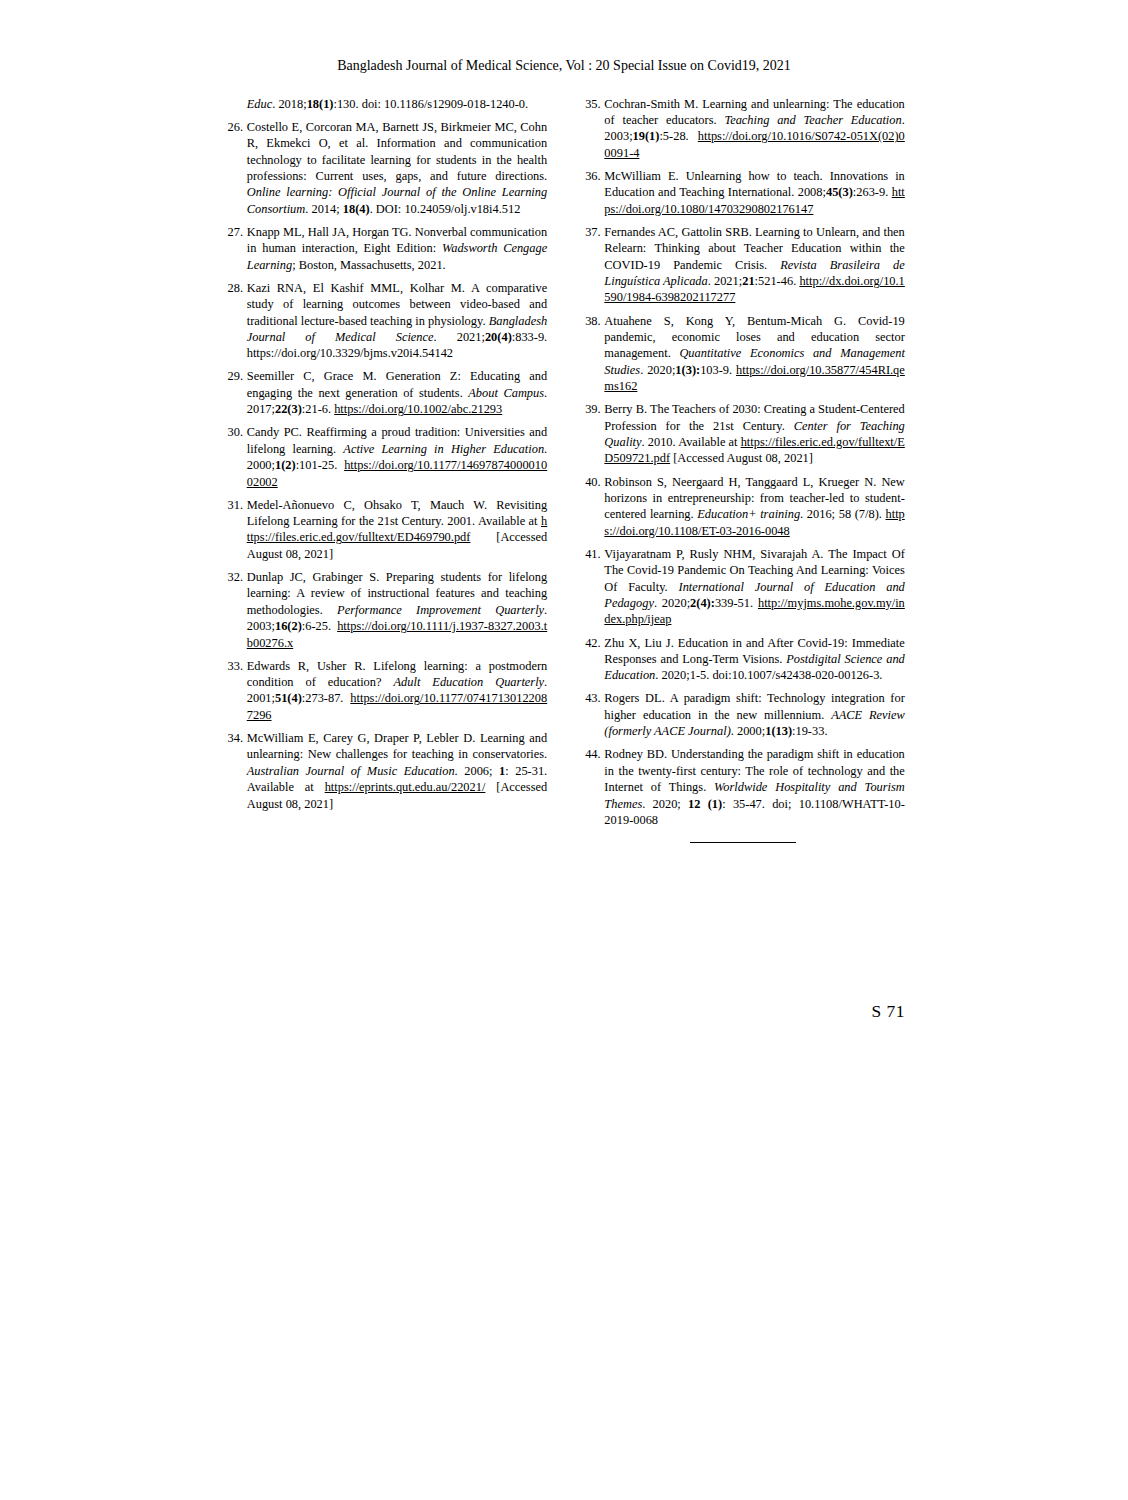Bangladesh Journal of Medical Science, Vol : 20 Special Issue on Covid19, 2021
Educ. 2018;18(1):130. doi: 10.1186/s12909-018-1240-0.
26. Costello E, Corcoran MA, Barnett JS, Birkmeier MC, Cohn R, Ekmekci O, et al. Information and communication technology to facilitate learning for students in the health professions: Current uses, gaps, and future directions. Online learning: Official Journal of the Online Learning Consortium. 2014; 18(4). DOI: 10.24059/olj.v18i4.512
27. Knapp ML, Hall JA, Horgan TG. Nonverbal communication in human interaction, Eight Edition: Wadsworth Cengage Learning; Boston, Massachusetts, 2021.
28. Kazi RNA, El Kashif MML, Kolhar M. A comparative study of learning outcomes between video-based and traditional lecture-based teaching in physiology. Bangladesh Journal of Medical Science. 2021;20(4):833-9. https://doi.org/10.3329/bjms.v20i4.54142
29. Seemiller C, Grace M. Generation Z: Educating and engaging the next generation of students. About Campus. 2017;22(3):21-6. https://doi.org/10.1002/abc.21293
30. Candy PC. Reaffirming a proud tradition: Universities and lifelong learning. Active Learning in Higher Education. 2000;1(2):101-25. https://doi.org/10.1177/1469787400001002002
31. Medel-Añonuevo C, Ohsako T, Mauch W. Revisiting Lifelong Learning for the 21st Century. 2001. Available at https://files.eric.ed.gov/fulltext/ED469790.pdf [Accessed August 08, 2021]
32. Dunlap JC, Grabinger S. Preparing students for lifelong learning: A review of instructional features and teaching methodologies. Performance Improvement Quarterly. 2003;16(2):6-25. https://doi.org/10.1111/j.1937-8327.2003.tb00276.x
33. Edwards R, Usher R. Lifelong learning: a postmodern condition of education? Adult Education Quarterly. 2001;51(4):273-87. https://doi.org/10.1177/07417130122087296
34. McWilliam E, Carey G, Draper P, Lebler D. Learning and unlearning: New challenges for teaching in conservatories. Australian Journal of Music Education. 2006; 1: 25-31. Available at https://eprints.qut.edu.au/22021/ [Accessed August 08, 2021]
35. Cochran-Smith M. Learning and unlearning: The education of teacher educators. Teaching and Teacher Education. 2003;19(1):5-28. https://doi.org/10.1016/S0742-051X(02)00091-4
36. McWilliam E. Unlearning how to teach. Innovations in Education and Teaching International. 2008;45(3):263-9. https://doi.org/10.1080/14703290802176147
37. Fernandes AC, Gattolin SRB. Learning to Unlearn, and then Relearn: Thinking about Teacher Education within the COVID-19 Pandemic Crisis. Revista Brasileira de Linguística Aplicada. 2021;21:521-46. http://dx.doi.org/10.1590/1984-6398202117277
38. Atuahene S, Kong Y, Bentum-Micah G. Covid-19 pandemic, economic loses and education sector management. Quantitative Economics and Management Studies. 2020;1(3): 103-9. https://doi.org/10.35877/454RI.qems162
39. Berry B. The Teachers of 2030: Creating a Student-Centered Profession for the 21st Century. Center for Teaching Quality. 2010. Available at https://files.eric.ed.gov/fulltext/ED509721.pdf [Accessed August 08, 2021]
40. Robinson S, Neergaard H, Tanggaard L, Krueger N. New horizons in entrepreneurship: from teacher-led to student-centered learning. Education+ training. 2016; 58 (7/8). https://doi.org/10.1108/ET-03-2016-0048
41. Vijayaratnam P, Rusly NHM, Sivarajah A. The Impact Of The Covid-19 Pandemic On Teaching And Learning: Voices Of Faculty. International Journal of Education and Pedagogy. 2020;2(4): 339-51. http://myjms.mohe.gov.my/index.php/ijeap
42. Zhu X, Liu J. Education in and After Covid-19: Immediate Responses and Long-Term Visions. Postdigital Science and Education. 2020;1-5. doi:10.1007/s42438-020-00126-3.
43. Rogers DL. A paradigm shift: Technology integration for higher education in the new millennium. AACE Review (formerly AACE Journal). 2000;1(13):19-33.
44. Rodney BD. Understanding the paradigm shift in education in the twenty-first century: The role of technology and the Internet of Things. Worldwide Hospitality and Tourism Themes. 2020; 12 (1): 35-47. doi; 10.1108/WHATT-10-2019-0068
S 71